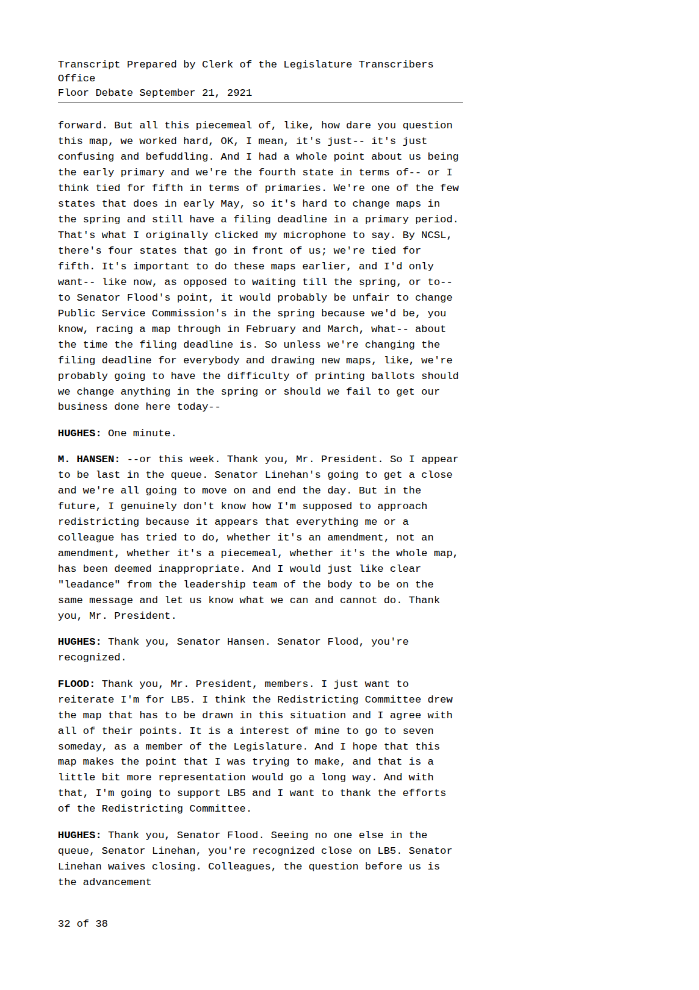Transcript Prepared by Clerk of the Legislature Transcribers Office
Floor Debate September 21, 2921
forward. But all this piecemeal of, like, how dare you question this map, we worked hard, OK, I mean, it's just-- it's just confusing and befuddling. And I had a whole point about us being the early primary and we're the fourth state in terms of-- or I think tied for fifth in terms of primaries. We're one of the few states that does in early May, so it's hard to change maps in the spring and still have a filing deadline in a primary period. That's what I originally clicked my microphone to say. By NCSL, there's four states that go in front of us; we're tied for fifth. It's important to do these maps earlier, and I'd only want-- like now, as opposed to waiting till the spring, or to-- to Senator Flood's point, it would probably be unfair to change Public Service Commission's in the spring because we'd be, you know, racing a map through in February and March, what-- about the time the filing deadline is. So unless we're changing the filing deadline for everybody and drawing new maps, like, we're probably going to have the difficulty of printing ballots should we change anything in the spring or should we fail to get our business done here today--
HUGHES: One minute.
M. HANSEN: --or this week. Thank you, Mr. President. So I appear to be last in the queue. Senator Linehan's going to get a close and we're all going to move on and end the day. But in the future, I genuinely don't know how I'm supposed to approach redistricting because it appears that everything me or a colleague has tried to do, whether it's an amendment, not an amendment, whether it's a piecemeal, whether it's the whole map, has been deemed inappropriate. And I would just like clear "leadance" from the leadership team of the body to be on the same message and let us know what we can and cannot do. Thank you, Mr. President.
HUGHES: Thank you, Senator Hansen. Senator Flood, you're recognized.
FLOOD: Thank you, Mr. President, members. I just want to reiterate I'm for LB5. I think the Redistricting Committee drew the map that has to be drawn in this situation and I agree with all of their points. It is a interest of mine to go to seven someday, as a member of the Legislature. And I hope that this map makes the point that I was trying to make, and that is a little bit more representation would go a long way. And with that, I'm going to support LB5 and I want to thank the efforts of the Redistricting Committee.
HUGHES: Thank you, Senator Flood. Seeing no one else in the queue, Senator Linehan, you're recognized close on LB5. Senator Linehan waives closing. Colleagues, the question before us is the advancement
32 of 38